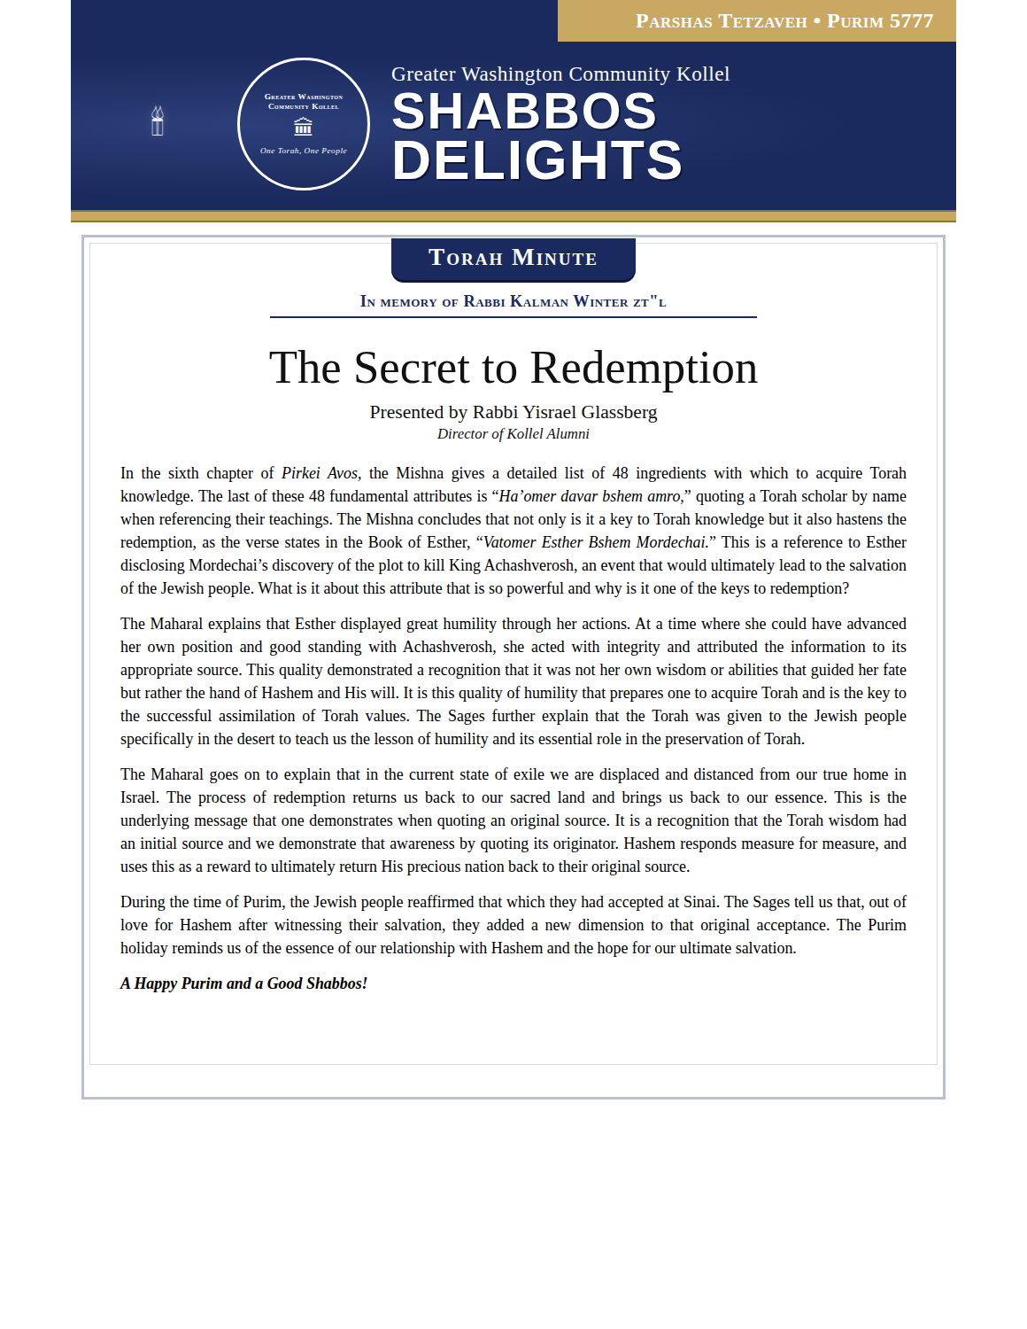Parshas Tetzaveh • Purim 5777
🕯🕯
Greater Washington Community Kollel 🏛 One Torah, One People
Greater Washington Community Kollel
SHABBOS
DELIGHTS
Torah Minute
In memory of Rabbi Kalman Winter zt"l
The Secret to Redemption
Presented by Rabbi Yisrael Glassberg
Director of Kollel Alumni
In the sixth chapter of Pirkei Avos, the Mishna gives a detailed list of 48 ingredients with which to acquire Torah knowledge. The last of these 48 fundamental attributes is “Ha’omer davar bshem amro,” quoting a Torah scholar by name when referencing their teachings. The Mishna concludes that not only is it a key to Torah knowledge but it also hastens the redemption, as the verse states in the Book of Esther, “Vatomer Esther Bshem Mordechai.” This is a reference to Esther disclosing Mordechai’s discovery of the plot to kill King Achashverosh, an event that would ultimately lead to the salvation of the Jewish people. What is it about this attribute that is so powerful and why is it one of the keys to redemption?
The Maharal explains that Esther displayed great humility through her actions. At a time where she could have advanced her own position and good standing with Achashverosh, she acted with integrity and attributed the information to its appropriate source. This quality demonstrated a recognition that it was not her own wisdom or abilities that guided her fate but rather the hand of Hashem and His will. It is this quality of humility that prepares one to acquire Torah and is the key to the successful assimilation of Torah values. The Sages further explain that the Torah was given to the Jewish people specifically in the desert to teach us the lesson of humility and its essential role in the preservation of Torah.
The Maharal goes on to explain that in the current state of exile we are displaced and distanced from our true home in Israel. The process of redemption returns us back to our sacred land and brings us back to our essence. This is the underlying message that one demonstrates when quoting an original source. It is a recognition that the Torah wisdom had an initial source and we demonstrate that awareness by quoting its originator. Hashem responds measure for measure, and uses this as a reward to ultimately return His precious nation back to their original source.
During the time of Purim, the Jewish people reaffirmed that which they had accepted at Sinai. The Sages tell us that, out of love for Hashem after witnessing their salvation, they added a new dimension to that original acceptance. The Purim holiday reminds us of the essence of our relationship with Hashem and the hope for our ultimate salvation.
A Happy Purim and a Good Shabbos!